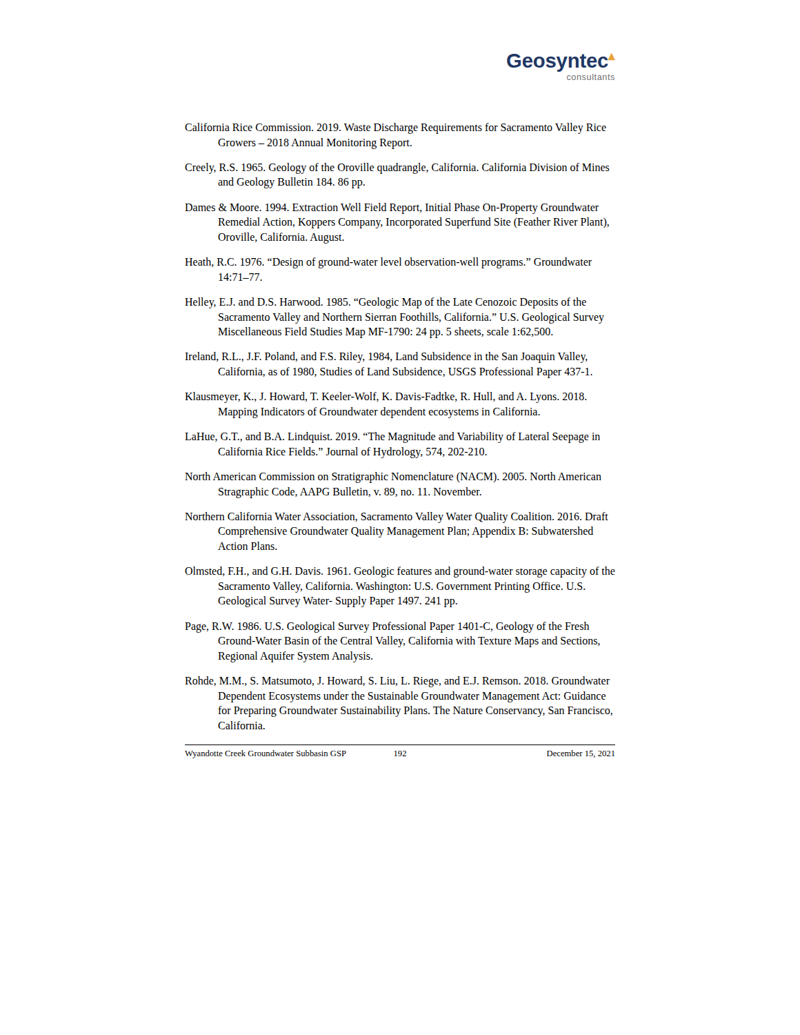Geosyntec▴
consultants
California Rice Commission. 2019. Waste Discharge Requirements for Sacramento Valley Rice Growers – 2018 Annual Monitoring Report.
Creely, R.S. 1965. Geology of the Oroville quadrangle, California. California Division of Mines and Geology Bulletin 184. 86 pp.
Dames & Moore. 1994. Extraction Well Field Report, Initial Phase On-Property Groundwater Remedial Action, Koppers Company, Incorporated Superfund Site (Feather River Plant), Oroville, California. August.
Heath, R.C. 1976. “Design of ground-water level observation-well programs.” Groundwater 14:71–77.
Helley, E.J. and D.S. Harwood. 1985. “Geologic Map of the Late Cenozoic Deposits of the Sacramento Valley and Northern Sierran Foothills, California.” U.S. Geological Survey Miscellaneous Field Studies Map MF-1790: 24 pp. 5 sheets, scale 1:62,500.
Ireland, R.L., J.F. Poland, and F.S. Riley, 1984, Land Subsidence in the San Joaquin Valley, California, as of 1980, Studies of Land Subsidence, USGS Professional Paper 437-1.
Klausmeyer, K., J. Howard, T. Keeler-Wolf, K. Davis-Fadtke, R. Hull, and A. Lyons. 2018. Mapping Indicators of Groundwater dependent ecosystems in California.
LaHue, G.T., and B.A. Lindquist. 2019. “The Magnitude and Variability of Lateral Seepage in California Rice Fields.” Journal of Hydrology, 574, 202-210.
North American Commission on Stratigraphic Nomenclature (NACM). 2005. North American Stragraphic Code, AAPG Bulletin, v. 89, no. 11. November.
Northern California Water Association, Sacramento Valley Water Quality Coalition. 2016. Draft Comprehensive Groundwater Quality Management Plan; Appendix B: Subwatershed Action Plans.
Olmsted, F.H., and G.H. Davis. 1961. Geologic features and ground-water storage capacity of the Sacramento Valley, California. Washington: U.S. Government Printing Office. U.S. Geological Survey Water- Supply Paper 1497. 241 pp.
Page, R.W. 1986. U.S. Geological Survey Professional Paper 1401-C, Geology of the Fresh Ground-Water Basin of the Central Valley, California with Texture Maps and Sections, Regional Aquifer System Analysis.
Rohde, M.M., S. Matsumoto, J. Howard, S. Liu, L. Riege, and E.J. Remson. 2018. Groundwater Dependent Ecosystems under the Sustainable Groundwater Management Act: Guidance for Preparing Groundwater Sustainability Plans. The Nature Conservancy, San Francisco, California.
| Wyandotte Creek Groundwater Subbasin GSP | 192 | December 15, 2021 |